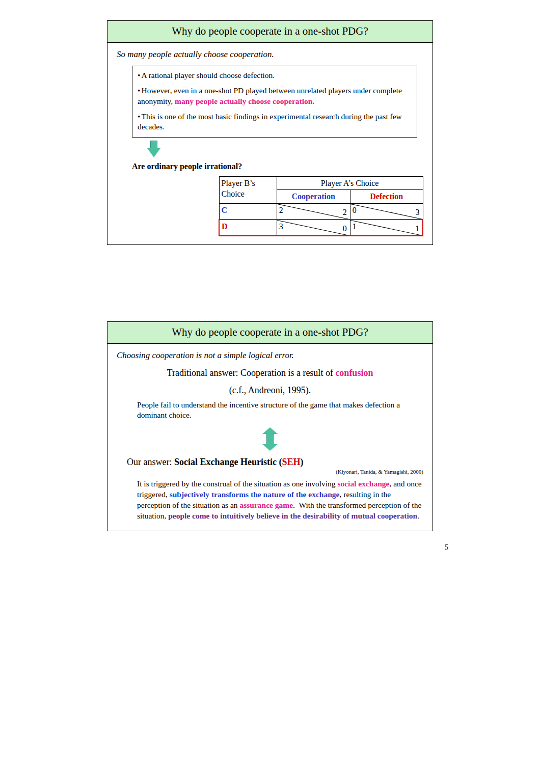Why do people cooperate in a one-shot PDG?
So many people actually choose cooperation.
A rational player should choose defection.
However, even in a one-shot PD played between unrelated players under complete anonymity, many people actually choose cooperation.
This is one of the most basic findings in experimental research during the past few decades.
Are ordinary people irrational?
| Player B’s Choice | Player A’s Choice |
| Cooperation | Defection |
| C | 2 2 | 0 3 |
| D | 3 0 | 1 1 |
Why do people cooperate in a one-shot PDG?
Choosing cooperation is not a simple logical error.
Traditional answer: Cooperation is a result of confusion
(c.f., Andreoni, 1995).
People fail to understand the incentive structure of the game that makes defection a dominant choice.
Our answer: Social Exchange Heuristic (SEH)
(Kiyonari, Tanida, & Yamagishi, 2000)
It is triggered by the construal of the situation as one involving social exchange, and once triggered, subjectively transforms the nature of the exchange, resulting in the perception of the situation as an assurance game. With the transformed perception of the situation, people come to intuitively believe in the desirability of mutual cooperation.
5